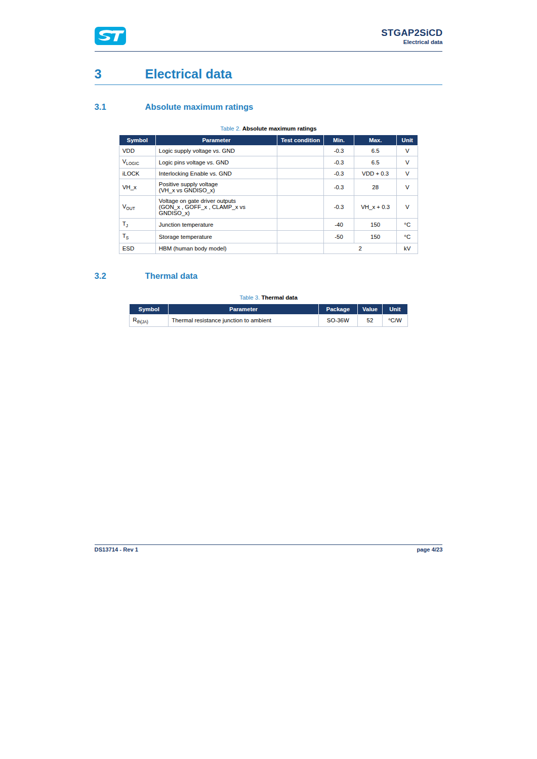STGAP2SiCD
Electrical data
3 Electrical data
3.1 Absolute maximum ratings
Table 2. Absolute maximum ratings
| Symbol | Parameter | Test condition | Min. | Max. | Unit |
| --- | --- | --- | --- | --- | --- |
| VDD | Logic supply voltage vs. GND | | -0.3 | 6.5 | V |
| V LOGIC | Logic pins voltage vs. GND | | -0.3 | 6.5 | V |
| iLOCK | Interlocking Enable vs. GND | | -0.3 | VDD + 0.3 | V |
| VH_x | Positive supply voltage (VH_x vs GNDISO_x) | | -0.3 | 28 | V |
| V OUT | Voltage on gate driver outputs (GON_x , GOFF_x , CLAMP_x vs GNDISO_x) | | -0.3 | VH_x + 0.3 | V |
| T J | Junction temperature | | -40 | 150 | °C |
| T S | Storage temperature | | -50 | 150 | °C |
| ESD | HBM (human body model) | | 2 | kV |
3.2 Thermal data
Table 3. Thermal data
| Symbol | Parameter | Package | Value | Unit |
| --- | --- | --- | --- | --- |
| R th(JA) | Thermal resistance junction to ambient | SO-36W | 52 | °C/W |
DS13714 - Rev 1 page 4/23